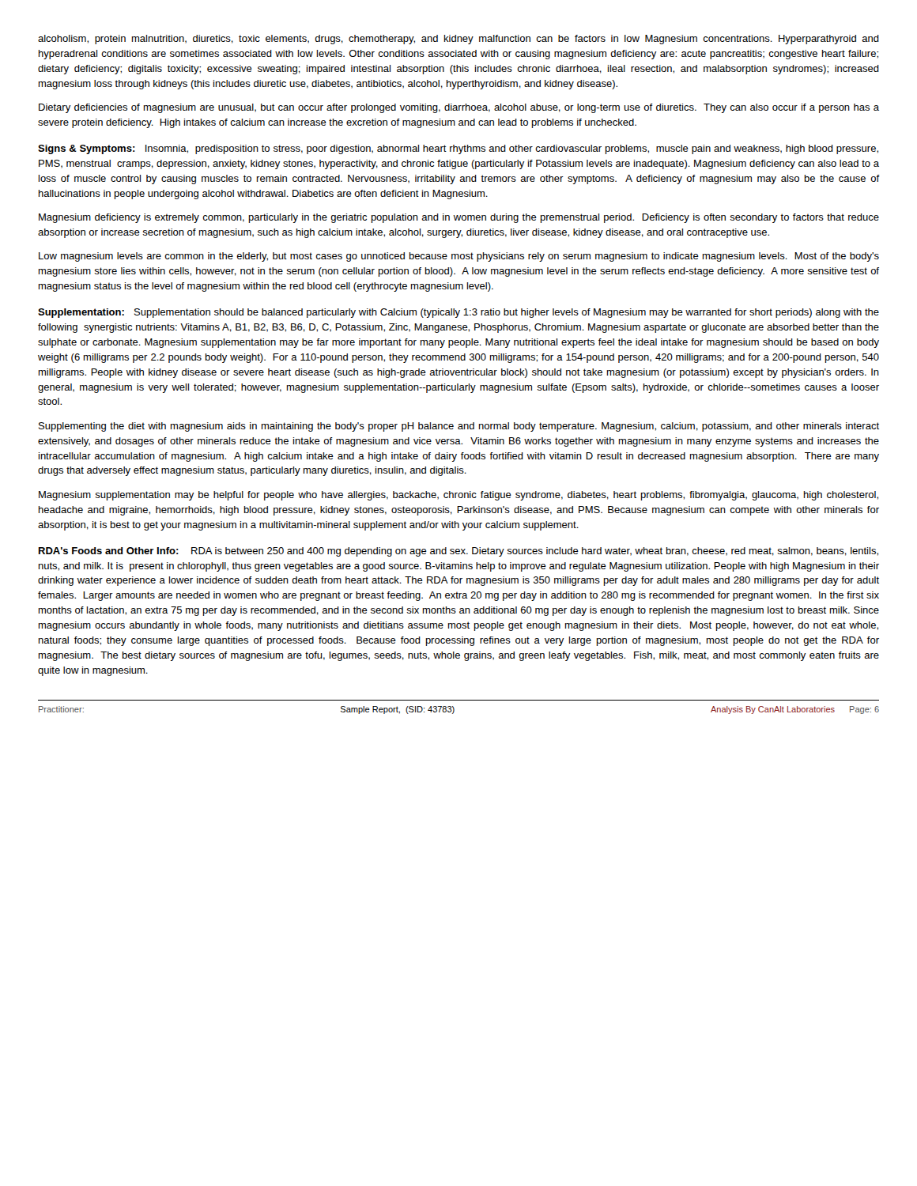alcoholism, protein malnutrition, diuretics, toxic elements, drugs, chemotherapy, and kidney malfunction can be factors in low Magnesium concentrations. Hyperparathyroid and hyperadrenal conditions are sometimes associated with low levels. Other conditions associated with or causing magnesium deficiency are: acute pancreatitis; congestive heart failure; dietary deficiency; digitalis toxicity; excessive sweating; impaired intestinal absorption (this includes chronic diarrhoea, ileal resection, and malabsorption syndromes); increased magnesium loss through kidneys (this includes diuretic use, diabetes, antibiotics, alcohol, hyperthyroidism, and kidney disease).
Dietary deficiencies of magnesium are unusual, but can occur after prolonged vomiting, diarrhoea, alcohol abuse, or long-term use of diuretics. They can also occur if a person has a severe protein deficiency. High intakes of calcium can increase the excretion of magnesium and can lead to problems if unchecked.
Signs & Symptoms: Insomnia, predisposition to stress, poor digestion, abnormal heart rhythms and other cardiovascular problems, muscle pain and weakness, high blood pressure, PMS, menstrual cramps, depression, anxiety, kidney stones, hyperactivity, and chronic fatigue (particularly if Potassium levels are inadequate). Magnesium deficiency can also lead to a loss of muscle control by causing muscles to remain contracted. Nervousness, irritability and tremors are other symptoms. A deficiency of magnesium may also be the cause of hallucinations in people undergoing alcohol withdrawal. Diabetics are often deficient in Magnesium.
Magnesium deficiency is extremely common, particularly in the geriatric population and in women during the premenstrual period. Deficiency is often secondary to factors that reduce absorption or increase secretion of magnesium, such as high calcium intake, alcohol, surgery, diuretics, liver disease, kidney disease, and oral contraceptive use.
Low magnesium levels are common in the elderly, but most cases go unnoticed because most physicians rely on serum magnesium to indicate magnesium levels. Most of the body's magnesium store lies within cells, however, not in the serum (non cellular portion of blood). A low magnesium level in the serum reflects end-stage deficiency. A more sensitive test of magnesium status is the level of magnesium within the red blood cell (erythrocyte magnesium level).
Supplementation: Supplementation should be balanced particularly with Calcium (typically 1:3 ratio but higher levels of Magnesium may be warranted for short periods) along with the following synergistic nutrients: Vitamins A, B1, B2, B3, B6, D, C, Potassium, Zinc, Manganese, Phosphorus, Chromium. Magnesium aspartate or gluconate are absorbed better than the sulphate or carbonate. Magnesium supplementation may be far more important for many people. Many nutritional experts feel the ideal intake for magnesium should be based on body weight (6 milligrams per 2.2 pounds body weight). For a 110-pound person, they recommend 300 milligrams; for a 154-pound person, 420 milligrams; and for a 200-pound person, 540 milligrams. People with kidney disease or severe heart disease (such as high-grade atrioventricular block) should not take magnesium (or potassium) except by physician's orders. In general, magnesium is very well tolerated; however, magnesium supplementation--particularly magnesium sulfate (Epsom salts), hydroxide, or chloride--sometimes causes a looser stool.
Supplementing the diet with magnesium aids in maintaining the body's proper pH balance and normal body temperature. Magnesium, calcium, potassium, and other minerals interact extensively, and dosages of other minerals reduce the intake of magnesium and vice versa. Vitamin B6 works together with magnesium in many enzyme systems and increases the intracellular accumulation of magnesium. A high calcium intake and a high intake of dairy foods fortified with vitamin D result in decreased magnesium absorption. There are many drugs that adversely effect magnesium status, particularly many diuretics, insulin, and digitalis.
Magnesium supplementation may be helpful for people who have allergies, backache, chronic fatigue syndrome, diabetes, heart problems, fibromyalgia, glaucoma, high cholesterol, headache and migraine, hemorrhoids, high blood pressure, kidney stones, osteoporosis, Parkinson's disease, and PMS. Because magnesium can compete with other minerals for absorption, it is best to get your magnesium in a multivitamin-mineral supplement and/or with your calcium supplement.
RDA's Foods and Other Info: RDA is between 250 and 400 mg depending on age and sex. Dietary sources include hard water, wheat bran, cheese, red meat, salmon, beans, lentils, nuts, and milk. It is present in chlorophyll, thus green vegetables are a good source. B-vitamins help to improve and regulate Magnesium utilization. People with high Magnesium in their drinking water experience a lower incidence of sudden death from heart attack. The RDA for magnesium is 350 milligrams per day for adult males and 280 milligrams per day for adult females. Larger amounts are needed in women who are pregnant or breast feeding. An extra 20 mg per day in addition to 280 mg is recommended for pregnant women. In the first six months of lactation, an extra 75 mg per day is recommended, and in the second six months an additional 60 mg per day is enough to replenish the magnesium lost to breast milk. Since magnesium occurs abundantly in whole foods, many nutritionists and dietitians assume most people get enough magnesium in their diets. Most people, however, do not eat whole, natural foods; they consume large quantities of processed foods. Because food processing refines out a very large portion of magnesium, most people do not get the RDA for magnesium. The best dietary sources of magnesium are tofu, legumes, seeds, nuts, whole grains, and green leafy vegetables. Fish, milk, meat, and most commonly eaten fruits are quite low in magnesium.
Practitioner: Sample Report, (SID: 43783) Analysis By CanAlt Laboratories Page: 6